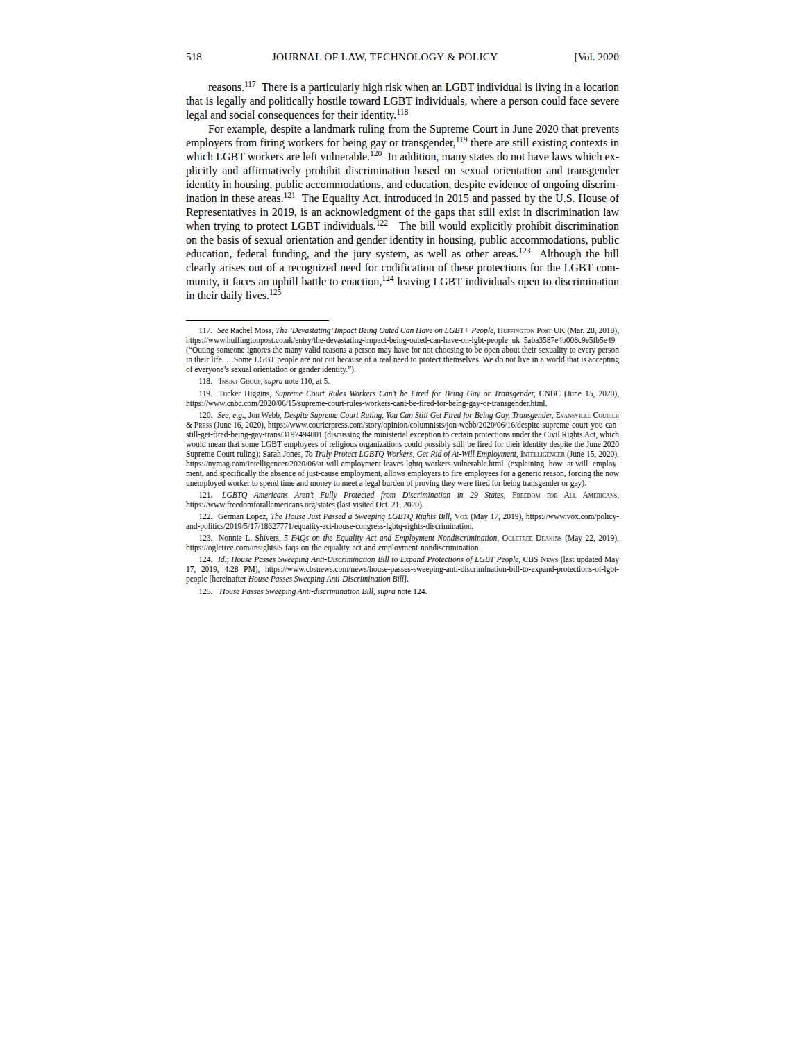518
JOURNAL OF LAW, TECHNOLOGY & POLICY
[Vol. 2020
reasons.117 There is a particularly high risk when an LGBT individual is living in a location that is legally and politically hostile toward LGBT individuals, where a person could face severe legal and social consequences for their identity.118
For example, despite a landmark ruling from the Supreme Court in June 2020 that prevents employers from firing workers for being gay or transgender,119 there are still existing contexts in which LGBT workers are left vulnerable.120 In addition, many states do not have laws which explicitly and affirmatively prohibit discrimination based on sexual orientation and transgender identity in housing, public accommodations, and education, despite evidence of ongoing discrimination in these areas.121 The Equality Act, introduced in 2015 and passed by the U.S. House of Representatives in 2019, is an acknowledgment of the gaps that still exist in discrimination law when trying to protect LGBT individuals.122 The bill would explicitly prohibit discrimination on the basis of sexual orientation and gender identity in housing, public accommodations, public education, federal funding, and the jury system, as well as other areas.123 Although the bill clearly arises out of a recognized need for codification of these protections for the LGBT community, it faces an uphill battle to enaction,124 leaving LGBT individuals open to discrimination in their daily lives.125
117. See Rachel Moss, The ‘Devastating’ Impact Being Outed Can Have on LGBT+ People, Huffington Post UK (Mar. 28, 2018), https://www.huffingtonpost.co.uk/entry/the-devastating-impact-being-outed-can-have-on-lgbt-people_uk_5aba3587e4b008c9e5fb5e49 (“Outing someone ignores the many valid reasons a person may have for not choosing to be open about their sexuality to every person in their life. …Some LGBT people are not out because of a real need to protect themselves. We do not live in a world that is accepting of everyone’s sexual orientation or gender identity.”).
118. Insikt Group, supra note 110, at 5.
119. Tucker Higgins, Supreme Court Rules Workers Can’t be Fired for Being Gay or Transgender, CNBC (June 15, 2020), https://www.cnbc.com/2020/06/15/supreme-court-rules-workers-cant-be-fired-for-being-gay-or-transgender.html.
120. See, e.g., Jon Webb, Despite Supreme Court Ruling, You Can Still Get Fired for Being Gay, Transgender, Evansville Courier & Press (June 16, 2020), https://www.courierpress.com/story/opinion/columnists/jon-webb/2020/06/16/despite-supreme-court-you-can-still-get-fired-being-gay-trans/3197494001 (discussing the ministerial exception to certain protections under the Civil Rights Act, which would mean that some LGBT employees of religious organizations could possibly still be fired for their identity despite the June 2020 Supreme Court ruling); Sarah Jones, To Truly Protect LGBTQ Workers, Get Rid of At-Will Employment, Intelligencer (June 15, 2020), https://nymag.com/intelligencer/2020/06/at-will-employment-leaves-lgbtq-workers-vulnerable.html (explaining how at-will employment, and specifically the absence of just-cause employment, allows employers to fire employees for a generic reason, forcing the now unemployed worker to spend time and money to meet a legal burden of proving they were fired for being transgender or gay).
121. LGBTQ Americans Aren’t Fully Protected from Discrimination in 29 States, Freedom for All Americans, https://www.freedomforallamericans.org/states (last visited Oct. 21, 2020).
122. German Lopez, The House Just Passed a Sweeping LGBTQ Rights Bill, Vox (May 17, 2019), https://www.vox.com/policy-and-politics/2019/5/17/18627771/equality-act-house-congress-lgbtq-rights-discrimination.
123. Nonnie L. Shivers, 5 FAQs on the Equality Act and Employment Nondiscrimination, Ogletree Deakins (May 22, 2019), https://ogletree.com/insights/5-faqs-on-the-equality-act-and-employment-nondiscrimination.
124. Id.; House Passes Sweeping Anti-Discrimination Bill to Expand Protections of LGBT People, CBS News (last updated May 17, 2019, 4:28 PM), https://www.cbsnews.com/news/house-passes-sweeping-anti-discrimination-bill-to-expand-protections-of-lgbt-people [hereinafter House Passes Sweeping Anti-Discrimination Bill].
125. House Passes Sweeping Anti-discrimination Bill, supra note 124.